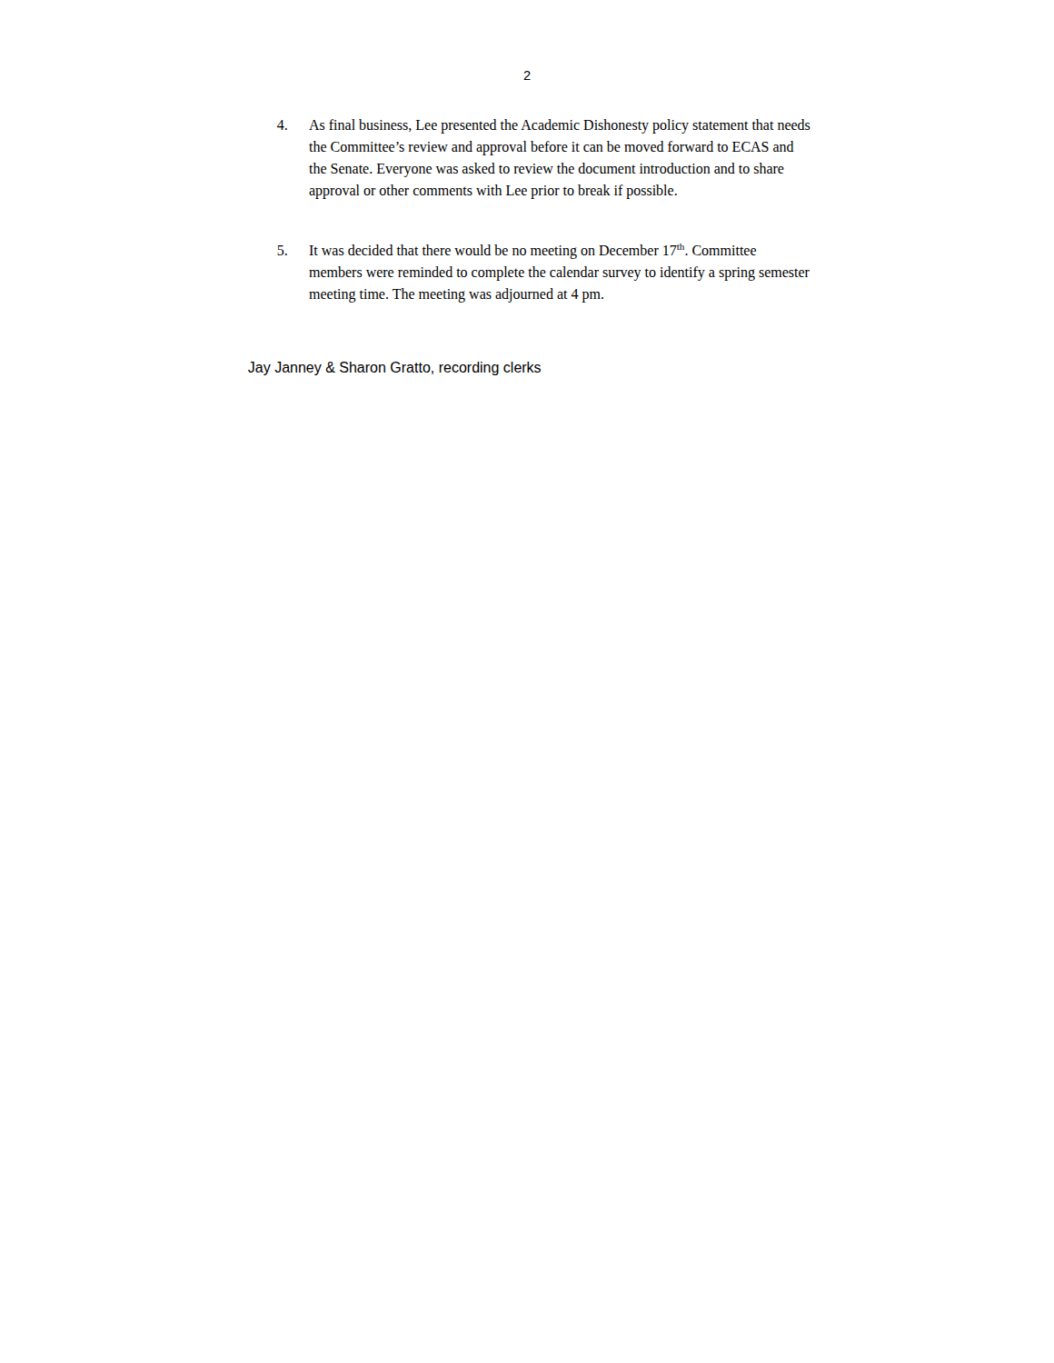2
As final business, Lee presented the Academic Dishonesty policy statement that needs the Committee’s review and approval before it can be moved forward to ECAS and the Senate. Everyone was asked to review the document introduction and to share approval or other comments with Lee prior to break if possible.
It was decided that there would be no meeting on December 17th. Committee members were reminded to complete the calendar survey to identify a spring semester meeting time. The meeting was adjourned at 4 pm.
Jay Janney & Sharon Gratto, recording clerks